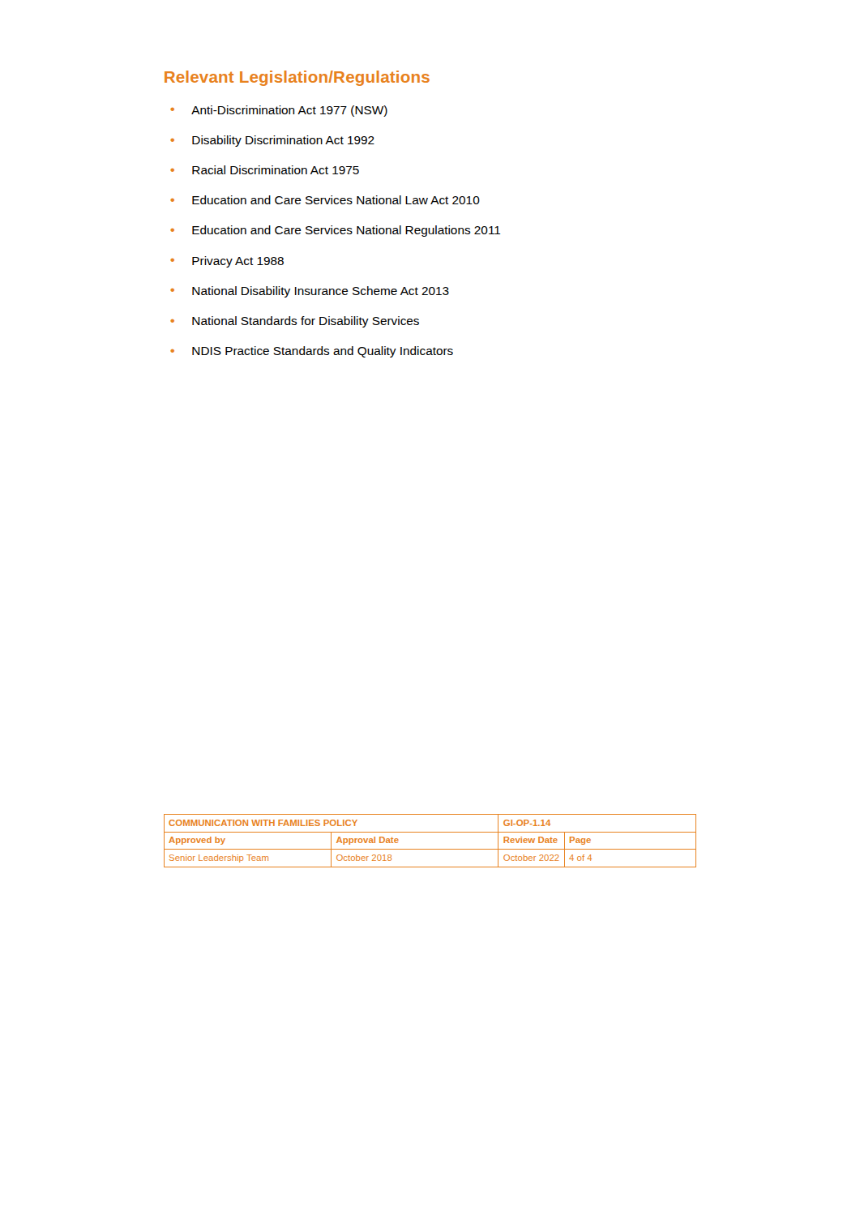Relevant Legislation/Regulations
Anti-Discrimination Act 1977 (NSW)
Disability Discrimination Act 1992
Racial Discrimination Act 1975
Education and Care Services National Law Act 2010
Education and Care Services National Regulations 2011
Privacy Act 1988
National Disability Insurance Scheme Act 2013
National Standards for Disability Services
NDIS Practice Standards and Quality Indicators
| COMMUNICATION WITH FAMILIES POLICY | GI-OP-1.14 |
| Approved by | Approval Date | Review Date | Page |
| Senior Leadership Team | October 2018 | October 2022 | 4 of 4 |